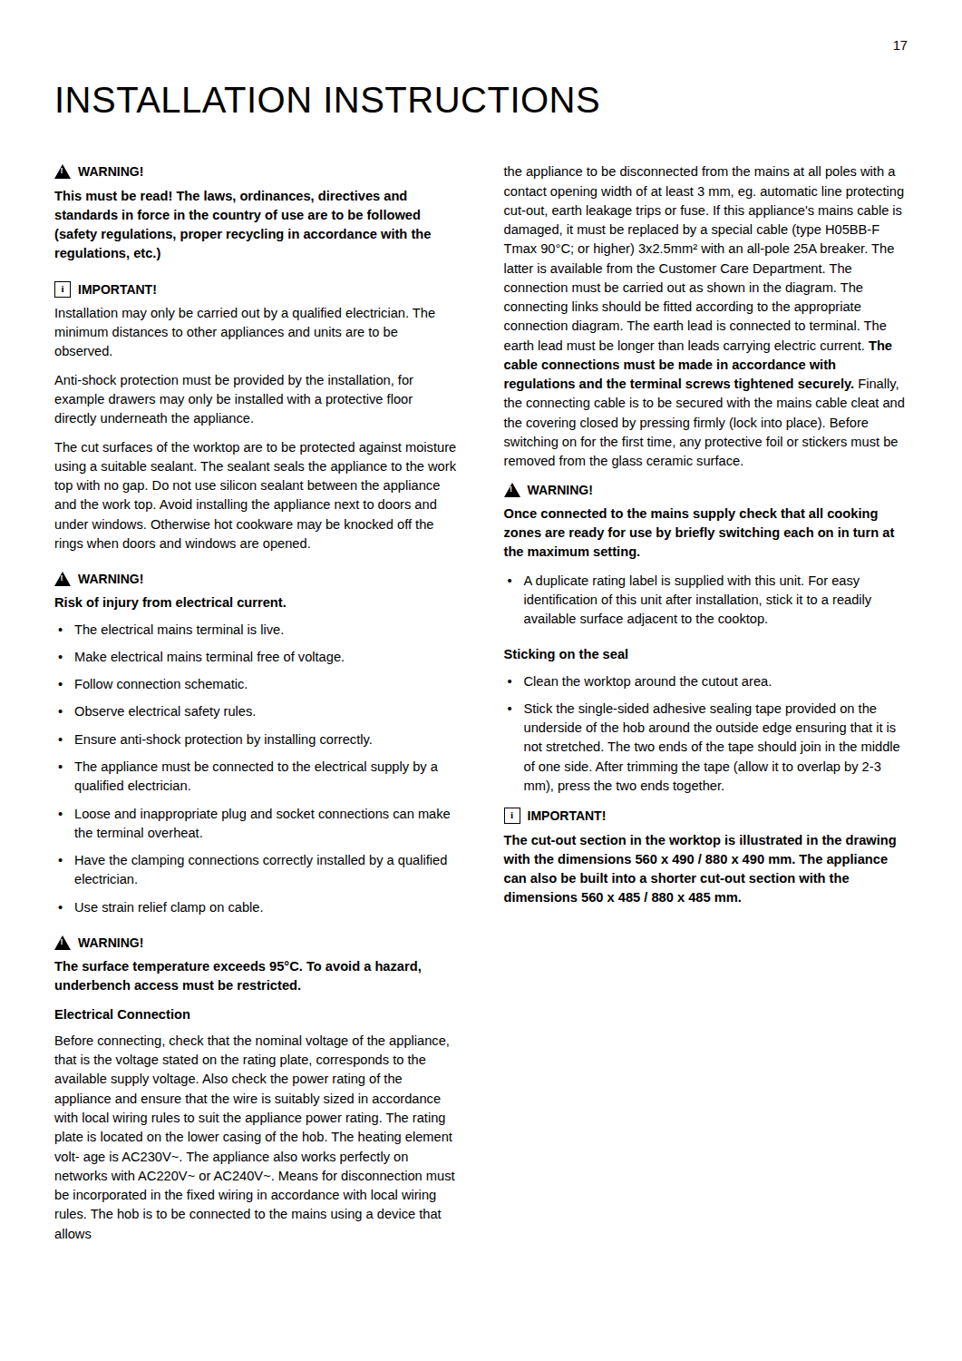17
INSTALLATION INSTRUCTIONS
WARNING!
This must be read! The laws, ordinances, directives and standards in force in the country of use are to be followed (safety regulations, proper recycling in accordance with the regulations, etc.)
i
IMPORTANT!
Installation may only be carried out by a qualified electrician. The minimum distances to other appliances and units are to be observed.
Anti-shock protection must be provided by the installation, for example drawers may only be installed with a protective floor directly underneath the appliance.
The cut surfaces of the worktop are to be protected against moisture using a suitable sealant. The sealant seals the appliance to the work top with no gap. Do not use silicon sealant between the appliance and the work top. Avoid installing the appliance next to doors and under windows. Otherwise hot cookware may be knocked off the rings when doors and windows are opened.
WARNING!
Risk of injury from electrical current.
The electrical mains terminal is live.
Make electrical mains terminal free of voltage.
Follow connection schematic.
Observe electrical safety rules.
Ensure anti-shock protection by installing correctly.
The appliance must be connected to the electrical supply by a qualified electrician.
Loose and inappropriate plug and socket connections can make the terminal overheat.
Have the clamping connections correctly installed by a qualified electrician.
Use strain relief clamp on cable.
WARNING!
The surface temperature exceeds 95°C. To avoid a hazard, underbench access must be restricted.
Electrical Connection
Before connecting, check that the nominal voltage of the appliance, that is the voltage stated on the rating plate, corresponds to the available supply voltage. Also check the power rating of the appliance and ensure that the wire is suitably sized in accordance with local wiring rules to suit the appliance power rating. The rating plate is located on the lower casing of the hob. The heating element volt- age is AC230V~. The appliance also works perfectly on networks with AC220V~ or AC240V~. Means for disconnection must be incorporated in the fixed wiring in accordance with local wiring rules. The hob is to be connected to the mains using a device that allows
the appliance to be disconnected from the mains at all poles with a contact opening width of at least 3 mm, eg. automatic line protecting cut-out, earth leakage trips or fuse. If this appliance's mains cable is damaged, it must be replaced by a special cable (type H05BB-F Tmax 90°C; or higher) 3x2.5mm² with an all-pole 25A breaker. The latter is available from the Customer Care Department. The connection must be carried out as shown in the diagram. The connecting links should be fitted according to the appropriate connection diagram. The earth lead is connected to terminal. The earth lead must be longer than leads carrying electric current. The cable connections must be made in accordance with regulations and the terminal screws tightened securely. Finally, the connecting cable is to be secured with the mains cable cleat and the covering closed by pressing firmly (lock into place). Before switching on for the first time, any protective foil or stickers must be removed from the glass ceramic surface.
WARNING!
Once connected to the mains supply check that all cooking zones are ready for use by briefly switching each on in turn at the maximum setting.
A duplicate rating label is supplied with this unit. For easy identification of this unit after installation, stick it to a readily available surface adjacent to the cooktop.
Sticking on the seal
Clean the worktop around the cutout area.
Stick the single-sided adhesive sealing tape provided on the underside of the hob around the outside edge ensuring that it is not stretched. The two ends of the tape should join in the middle of one side. After trimming the tape (allow it to overlap by 2-3 mm), press the two ends together.
i
IMPORTANT!
The cut-out section in the worktop is illustrated in the drawing with the dimensions 560 x 490 / 880 x 490 mm. The appliance can also be built into a shorter cut-out section with the dimensions 560 x 485 / 880 x 485 mm.